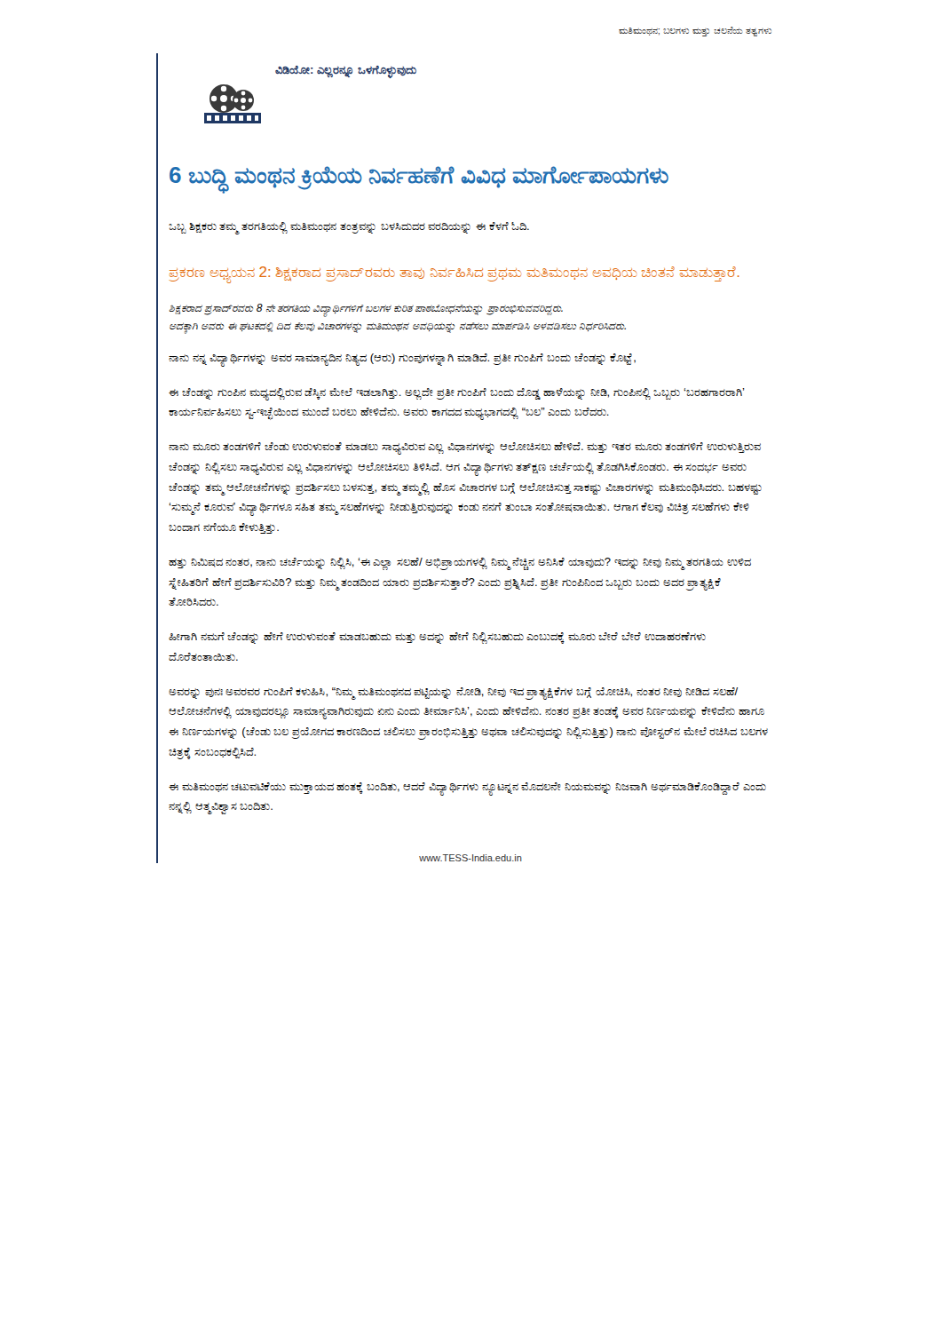ಮತಿಮಂಥನ; ಬಲಗಳು ಮತ್ತು ಚಲನೆಯ ತತ್ವಗಳು
ವಿಡಿಯೋ: ಎಲ್ಲರನ್ನೂ ಒಳಗೊಳ್ಳುವುದು
6 ಬುದ್ಧಿ ಮಂಥನ ಕ್ರಿಯೆಯ ನಿರ್ವಹಣೆಗೆ ವಿವಿಧ ಮಾರ್ಗೋಪಾಯಗಳು
ಒಬ್ಬ ಶಿಕ್ಷಕರು ತಮ್ಮ ತರಗತಿಯಲ್ಲಿ ಮತಿಮಂಥನ ತಂತ್ರವನ್ನು ಬಳಸಿದುದರ ವರದಿಯನ್ನು ಈ ಕೆಳಗೆ ಓದಿ.
ಪ್ರಕರಣ ಅಧ್ಯಯನ 2: ಶಿಕ್ಷಕರಾದ ಪ್ರಸಾದ್‌ರವರು ತಾವು ನಿರ್ವಹಿಸಿದ ಪ್ರಥಮ ಮತಿಮಂಥನ ಅವಧಿಯ ಚಿಂತನೆ ಮಾಡುತ್ತಾರೆ.
ಶಿಕ್ಷಕರಾದ ಪ್ರಸಾದ್‌ರವರು 8 ನೇ ತರಗತಿಯ ವಿದ್ಯಾರ್ಥಿಗಳಿಗೆ ಬಲಗಳ ಕುರಿತ ಪಾಠಬೋಧನೆಯನ್ನು ಪ್ರಾರಂಭಿಸುವವರಿದ್ದರು.
ಅದಕ್ಕಾಗಿ ಅವರು ಈ ಘಟಕದಲ್ಲಿ ದಿದ ಕೆಲವು ವಿಚಾರಗಳನ್ನು ಮತಿಮಂಥನ ಅವಧಿಯನ್ನು ನಡೆಸಲು ಮಾರ್ಪಡಿಸಿ ಅಳವಡಿಸಲು ನಿರ್ಧರಿಸಿದರು.
ನಾನು ನನ್ನ ವಿದ್ಯಾರ್ಥಿಗಳನ್ನು ಅವರ ಸಾಮಾನ್ಯದಿನ ನಿತ್ಯದ (ಆರು) ಗುಂಪುಗಳನ್ನಾಗಿ ಮಾಡಿದೆ. ಪ್ರತೀ ಗುಂಪಿಗೆ ಬಂದು ಚೆಂಡನ್ನು ಕೊಟ್ಟೆ,
ಈ ಚೆಂಡನ್ನು ಗುಂಪಿನ ಮಧ್ಯದಲ್ಲಿರುವ ಡೆಸ್ಕಿನ ಮೇಲೆ ಇಡಲಾಗಿತ್ತು. ಅಲ್ಲದೇ ಪ್ರತೀ ಗುಂಪಿಗೆ ಬಂದು ದೊಡ್ಡ ಹಾಳೆಯನ್ನು ನೀಡಿ, ಗುಂಪಿನಲ್ಲಿ ಒಬ್ಬರು ‘ಬರಹಗಾರರಾಗಿ’ ಕಾರ್ಯನಿರ್ವಹಿಸಲು ಸ್ವ-ಇಚ್ಛೆಯಿಂದ ಮುಂದೆ ಬರಲು ಹೇಳಿದೆನು. ಅವರು ಕಾಗದದ ಮಧ್ಯಭಾಗದಲ್ಲಿ “ಬಲ” ಎಂದು ಬರೆದರು.
ನಾನು ಮೂರು ತಂಡಗಳಿಗೆ ಚೆಂಡು ಉರುಳುವಂತೆ ಮಾಡಲು ಸಾಧ್ಯವಿರುವ ಎಲ್ಲ ವಿಧಾನಗಳನ್ನು ಆಲೋಚಿಸಲು ಹೇಳಿದೆ. ಮತ್ತು ಇತರ ಮೂರು ತಂಡಗಳಿಗೆ ಉರುಳುತ್ತಿರುವ ಚೆಂಡನ್ನು ನಿಲ್ಲಿಸಲು ಸಾಧ್ಯವಿರುವ ಎಲ್ಲ ವಿಧಾನಗಳನ್ನು ಆಲೋಚಿಸಲು ತಿಳಿಸಿದೆ. ಆಗ ವಿದ್ಯಾರ್ಥಿಗಳು ತತ್‌ಕ್ಷಣ ಚರ್ಚೆಯಲ್ಲಿ ತೊಡಗಿಸಿಕೊಂಡರು. ಈ ಸಂದರ್ಭ ಅವರು ಚೆಂಡನ್ನು ತಮ್ಮ ಆಲೋಚನೆಗಳನ್ನು ಪ್ರದರ್ಶಿಸಲು ಬಳಸುತ್ತ, ತಮ್ಮ ತಮ್ಮಲ್ಲಿ ಹೊಸ ವಿಚಾರಗಳ ಬಗ್ಗೆ ಆಲೋಚಿಸುತ್ತ ಸಾಕಷ್ಟು ವಿಚಾರಗಳನ್ನು ಮತಿಮಂಥಿಸಿದರು. ಬಹಳಷ್ಟು ‘ಸುಮ್ಮನೆ ಕೂರುವ’ ವಿದ್ಯಾರ್ಥಿಗಳೂ ಸಹಿತ ತಮ್ಮ ಸಲಹೆಗಳನ್ನು ನೀಡುತ್ತಿರುವುದನ್ನು ಕಂಡು ನನಗೆ ತುಂಬಾ ಸಂತೋಷವಾಯಿತು. ಆಗಾಗ ಕೆಲವು ವಿಚಿತ್ರ ಸಲಹೆಗಳು ಕೇಳಿ ಬಂದಾಗ ನಗೆಯೂ ಕೇಳುತ್ತಿತ್ತು.
ಹತ್ತು ನಿಮಿಷದ ನಂತರ, ನಾನು ಚರ್ಚೆಯನ್ನು ನಿಲ್ಲಿಸಿ, ‘ಈ ಎಲ್ಲಾ ಸಲಹೆ/ ಅಭಿಪ್ರಾಯಗಳಲ್ಲಿ ನಿಮ್ಮ ನೆಚ್ಚಿನ ಅನಿಸಿಕೆ ಯಾವುದು? ಇದನ್ನು ನೀವು ನಿಮ್ಮ ತರಗತಿಯ ಉಳಿದ ಸ್ನೇಹಿತರಿಗೆ ಹೇಗೆ ಪ್ರದರ್ಶಿಸುವಿರಿ? ಮತ್ತು ನಿಮ್ಮ ತಂಡದಿಂದ ಯಾರು ಪ್ರದರ್ಶಿಸುತ್ತಾರೆ? ಎಂದು ಪ್ರಶ್ನಿಸಿದೆ. ಪ್ರತೀ ಗುಂಪಿನಿಂದ ಒಬ್ಬರು ಬಂದು ಅದರ ಪ್ರಾತ್ಯಕ್ಷಿಕೆ ತೋರಿಸಿದರು.
ಹೀಗಾಗಿ ನಮಗೆ ಚೆಂಡನ್ನು ಹೇಗೆ ಉರುಳುವಂತೆ ಮಾಡಬಹುದು ಮತ್ತು ಅದನ್ನು ಹೇಗೆ ನಿಲ್ಲಿಸಬಹುದು ಎಂಬುದಕ್ಕೆ ಮೂರು ಬೇರೆ ಬೇರೆ ಉದಾಹರಣೆಗಳು ದೊರೆತಂತಾಯಿತು.
ಅವರನ್ನು ಪುನಃ ಅವರವರ ಗುಂಪಿಗೆ ಕಳುಹಿಸಿ, “ನಿಮ್ಮ ಮತಿಮಂಥನದ ಪಟ್ಟಿಯನ್ನು ನೋಡಿ, ನೀವು ಇದ ಪ್ರಾತ್ಯಕ್ಷಿಕೆಗಳ ಬಗ್ಗೆ ಯೋಚಿಸಿ, ನಂತರ ನೀವು ನೀಡಿದ ಸಲಹೆ/ಆಲೋಚನೆಗಳಲ್ಲಿ ಯಾವುದರಲ್ಲೂ ಸಾಮಾನ್ಯವಾಗಿರುವುದು ಏನು ಎಂದು ತೀರ್ಮಾನಿಸಿ’, ಎಂದು ಹೇಳಿದೆನು. ನಂತರ ಪ್ರತೀ ತಂಡಕ್ಕೆ ಅವರ ನಿರ್ಣಯವನ್ನು ಕೇಳಿದೆನು ಹಾಗೂ ಈ ನಿರ್ಣಯಗಳನ್ನು (ಚೆಂಡು ಬಲ ಪ್ರಯೋಗದ ಕಾರಣದಿಂದ ಚಲಿಸಲು ಪ್ರಾರಂಭಿಸುತ್ತಿತ್ತು ಅಥವಾ ಚಲಿಸುವುದನ್ನು ನಿಲ್ಲಿಸುತ್ತಿತ್ತು) ನಾನು ಪೋಸ್ಟರ್‌ನ ಮೇಲೆ ರಚಿಸಿದ ಬಲಗಳ ಚಿತ್ರಕ್ಕೆ ಸಂಬಂಧಕಲ್ಪಿಸಿದೆ.
ಈ ಮತಿಮಂಥನ ಚಟುವಟಿಕೆಯು ಮುಕ್ತಾಯದ ಹಂತಕ್ಕೆ ಬಂದಿತು, ಆದರೆ ವಿದ್ಯಾರ್ಥಿಗಳು ನ್ಯೂಟನ್ನನ ಮೊದಲನೇ ನಿಯಮವನ್ನು ನಿಜವಾಗಿ ಅರ್ಥಮಾಡಿಕೊಂಡಿದ್ದಾರೆ ಎಂದು ನನ್ನಲ್ಲಿ ಆತ್ಮವಿಶ್ವಾಸ ಬಂದಿತು.
www.TESS-India.edu.in